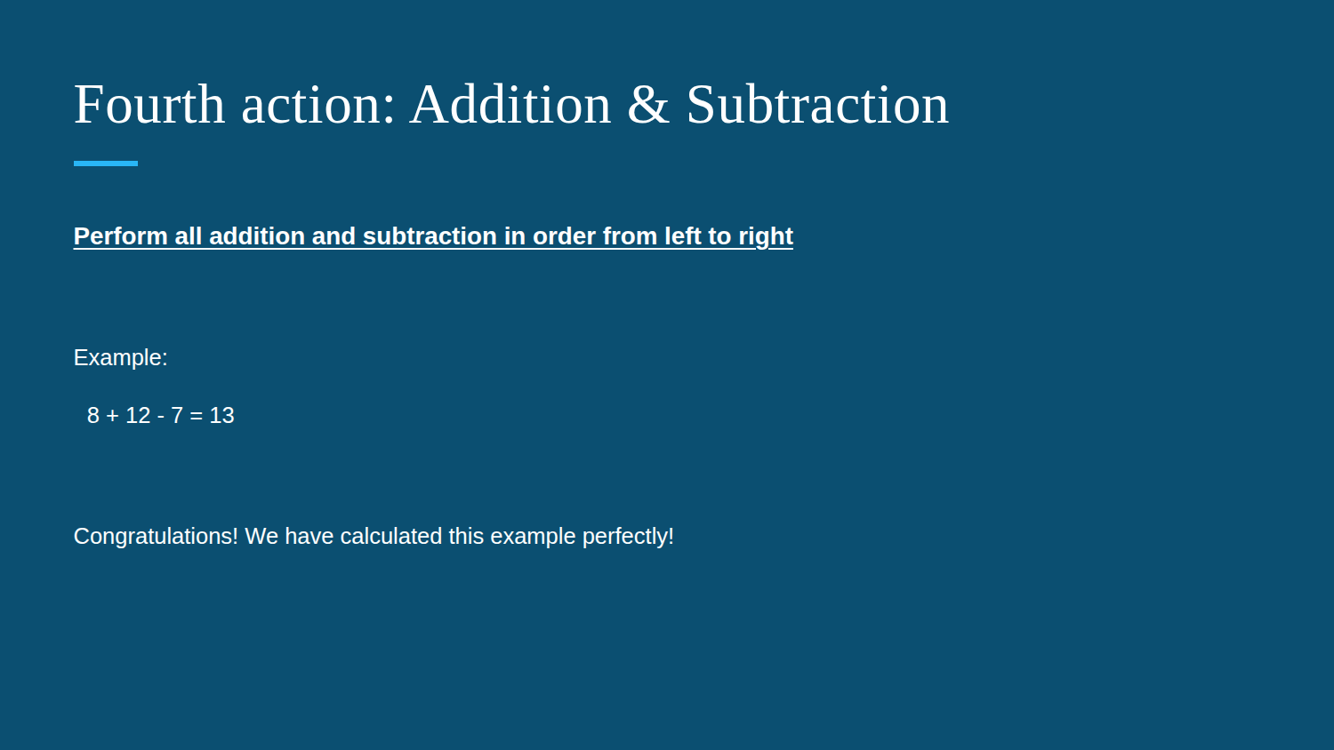Fourth action: Addition & Subtraction
Perform all addition and subtraction in order from left to right
Example:
8 + 12 - 7 = 13
Congratulations! We have calculated this example perfectly!